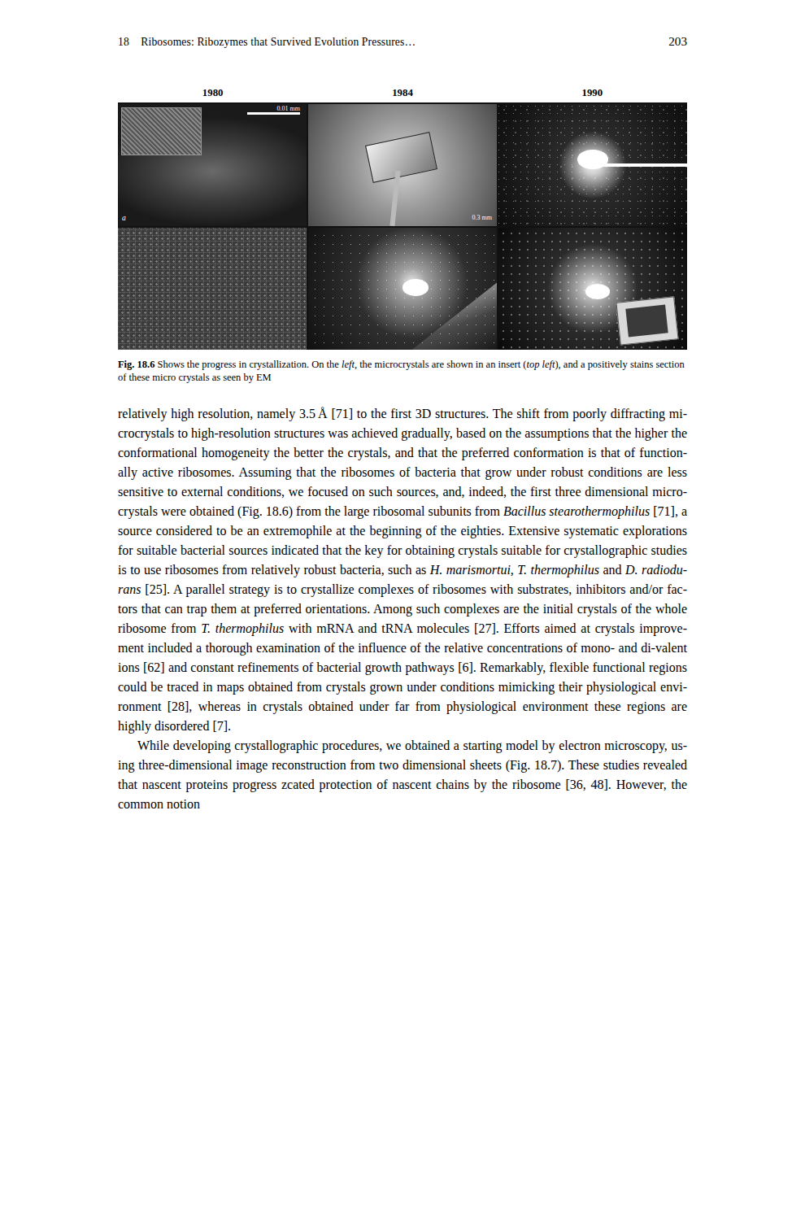18 Ribosomes: Ribozymes that Survived Evolution Pressures…
203
1980 1984 1990
0.01 mm
a
0.3 mm
Fig. 18.6 Shows the progress in crystallization. On the left, the microcrystals are shown in an insert (top left), and a positively stains section of these micro crystals as seen by EM
relatively high resolution, namely 3.5 Å [71] to the first 3D structures. The shift from poorly diffracting microcrystals to high-resolution structures was achieved gradually, based on the assumptions that the higher the conformational homogeneity the better the crystals, and that the preferred conformation is that of functionally active ribosomes. Assuming that the ribosomes of bacteria that grow under robust conditions are less sensitive to external conditions, we focused on such sources, and, indeed, the first three dimensional microcrystals were obtained (Fig. 18.6) from the large ribosomal subunits from Bacillus stearothermophilus [71], a source considered to be an extremophile at the beginning of the eighties. Extensive systematic explorations for suitable bacterial sources indicated that the key for obtaining crystals suitable for crystallographic studies is to use ribosomes from relatively robust bacteria, such as H. marismortui, T. thermophilus and D. radiodurans [25]. A parallel strategy is to crystallize complexes of ribosomes with substrates, inhibitors and/or factors that can trap them at preferred orientations. Among such complexes are the initial crystals of the whole ribosome from T. thermophilus with mRNA and tRNA molecules [27]. Efforts aimed at crystals improvement included a thorough examination of the influence of the relative concentrations of mono- and di-valent ions [62] and constant refinements of bacterial growth pathways [6]. Remarkably, flexible functional regions could be traced in maps obtained from crystals grown under conditions mimicking their physiological environment [28], whereas in crystals obtained under far from physiological environment these regions are highly disordered [7].
While developing crystallographic procedures, we obtained a starting model by electron microscopy, using three-dimensional image reconstruction from two dimensional sheets (Fig. 18.7). These studies revealed that nascent proteins progress zcated protection of nascent chains by the ribosome [36, 48]. However, the common notion